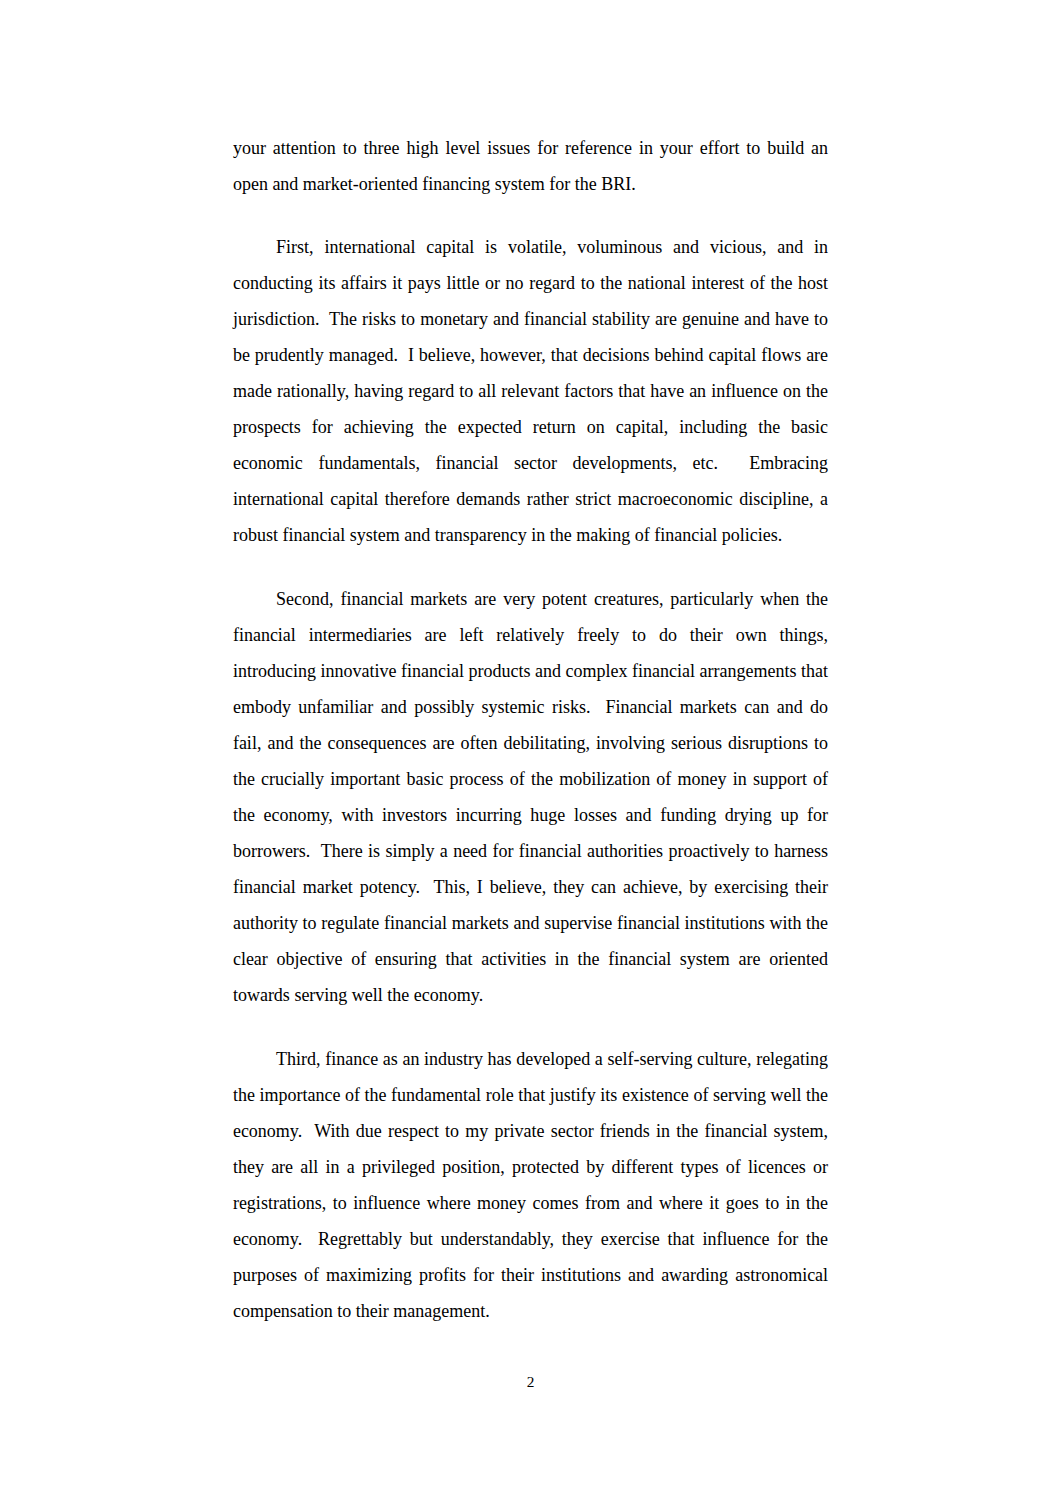your attention to three high level issues for reference in your effort to build an open and market-oriented financing system for the BRI.
First, international capital is volatile, voluminous and vicious, and in conducting its affairs it pays little or no regard to the national interest of the host jurisdiction. The risks to monetary and financial stability are genuine and have to be prudently managed. I believe, however, that decisions behind capital flows are made rationally, having regard to all relevant factors that have an influence on the prospects for achieving the expected return on capital, including the basic economic fundamentals, financial sector developments, etc. Embracing international capital therefore demands rather strict macroeconomic discipline, a robust financial system and transparency in the making of financial policies.
Second, financial markets are very potent creatures, particularly when the financial intermediaries are left relatively freely to do their own things, introducing innovative financial products and complex financial arrangements that embody unfamiliar and possibly systemic risks. Financial markets can and do fail, and the consequences are often debilitating, involving serious disruptions to the crucially important basic process of the mobilization of money in support of the economy, with investors incurring huge losses and funding drying up for borrowers. There is simply a need for financial authorities proactively to harness financial market potency. This, I believe, they can achieve, by exercising their authority to regulate financial markets and supervise financial institutions with the clear objective of ensuring that activities in the financial system are oriented towards serving well the economy.
Third, finance as an industry has developed a self-serving culture, relegating the importance of the fundamental role that justify its existence of serving well the economy. With due respect to my private sector friends in the financial system, they are all in a privileged position, protected by different types of licences or registrations, to influence where money comes from and where it goes to in the economy. Regrettably but understandably, they exercise that influence for the purposes of maximizing profits for their institutions and awarding astronomical compensation to their management.
2